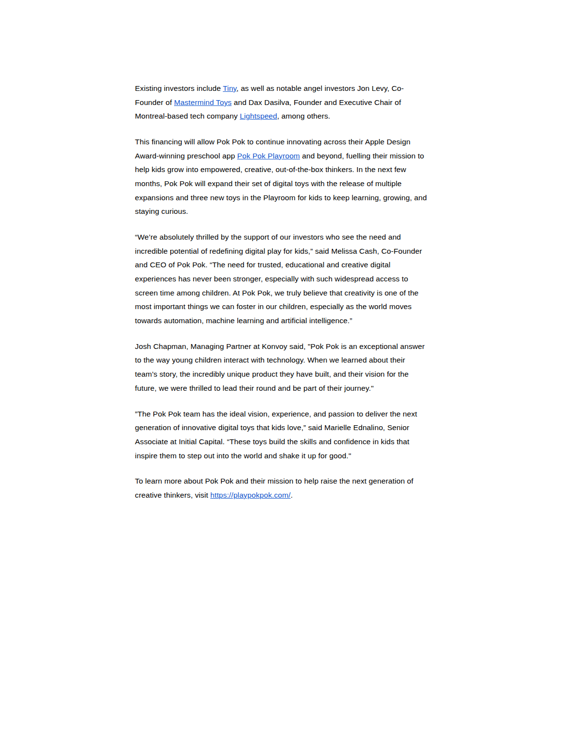Existing investors include Tiny, as well as notable angel investors Jon Levy, Co-Founder of Mastermind Toys and Dax Dasilva, Founder and Executive Chair of Montreal-based tech company Lightspeed, among others.
This financing will allow Pok Pok to continue innovating across their Apple Design Award-winning preschool app Pok Pok Playroom and beyond, fuelling their mission to help kids grow into empowered, creative, out-of-the-box thinkers. In the next few months, Pok Pok will expand their set of digital toys with the release of multiple expansions and three new toys in the Playroom for kids to keep learning, growing, and staying curious.
“We’re absolutely thrilled by the support of our investors who see the need and incredible potential of redefining digital play for kids,” said Melissa Cash, Co-Founder and CEO of Pok Pok. “The need for trusted, educational and creative digital experiences has never been stronger, especially with such widespread access to screen time among children. At Pok Pok, we truly believe that creativity is one of the most important things we can foster in our children, especially as the world moves towards automation, machine learning and artificial intelligence.”
Josh Chapman, Managing Partner at Konvoy said, "Pok Pok is an exceptional answer to the way young children interact with technology. When we learned about their team’s story, the incredibly unique product they have built, and their vision for the future, we were thrilled to lead their round and be part of their journey."
”The Pok Pok team has the ideal vision, experience, and passion to deliver the next generation of innovative digital toys that kids love,” said Marielle Ednalino, Senior Associate at Initial Capital. “These toys build the skills and confidence in kids that inspire them to step out into the world and shake it up for good."
To learn more about Pok Pok and their mission to help raise the next generation of creative thinkers, visit https://playpokpok.com/.